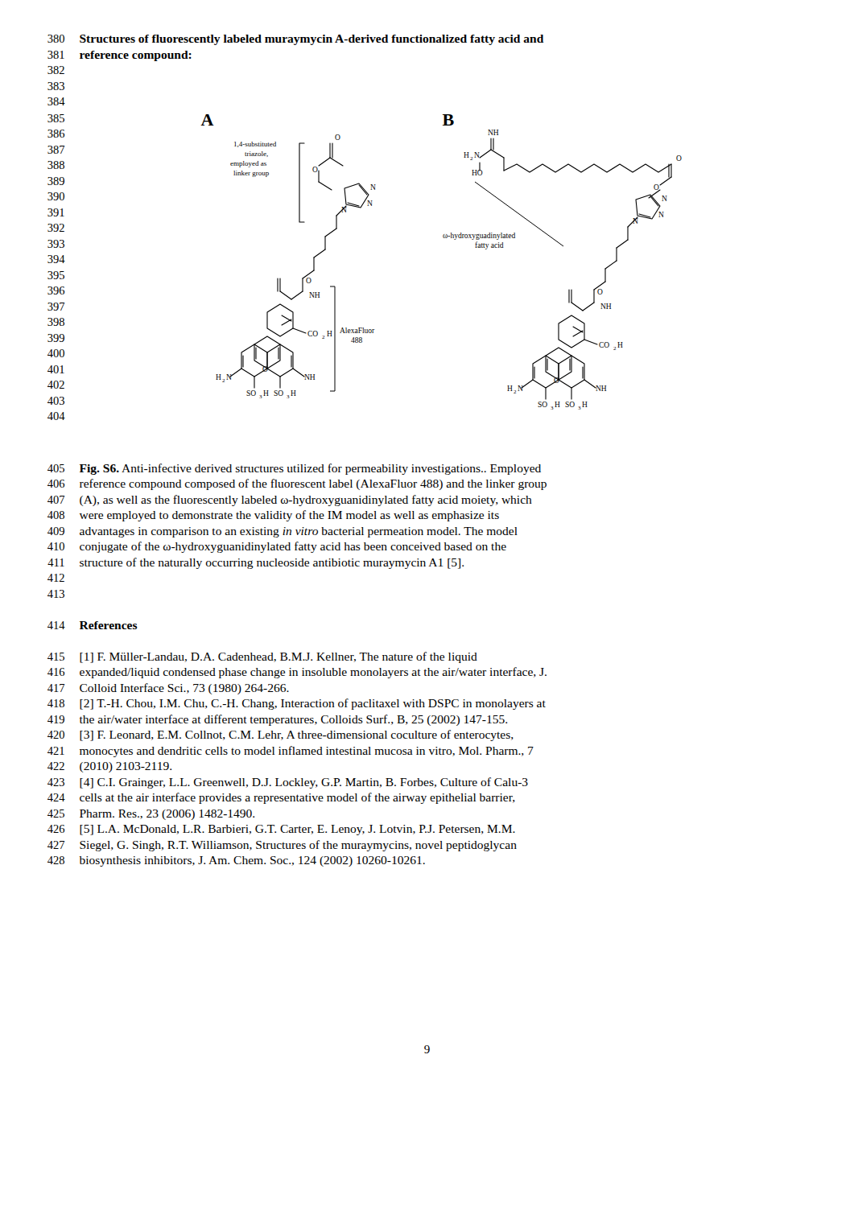380
Structures of fluorescently labeled muraymycin A-derived functionalized fatty acid and
381
reference compound:
382
383
384
385
386
387
388
389
390
391
392
393
394
395
396
397
398
399
400
401
402
403
404
A
B
O O N N N O NH CO 2 H H 2 N NH SO 3 H SO 3 H O 1,4-substituted triazole, employed as linker group AlexaFluor 488 NH H 2 N HO O O N N N O NH CO 2 H H 2 N NH SO 3 H SO 3 H O ω-hydroxyguadinylated fatty acid
405
Fig. S6. Anti-infective derived structures utilized for permeability investigations.. Employed
406
reference compound composed of the fluorescent label (AlexaFluor 488) and the linker group
407
(A), as well as the fluorescently labeled ω-hydroxyguanidinylated fatty acid moiety, which
408
were employed to demonstrate the validity of the IM model as well as emphasize its
409
advantages in comparison to an existing in vitro bacterial permeation model. The model
410
conjugate of the ω-hydroxyguanidinylated fatty acid has been conceived based on the
411
structure of the naturally occurring nucleoside antibiotic muraymycin A1 [5].
412
413
414
References
415
[1] F. Müller-Landau, D.A. Cadenhead, B.M.J. Kellner, The nature of the liquid
416
expanded/liquid condensed phase change in insoluble monolayers at the air/water interface, J.
417
Colloid Interface Sci., 73 (1980) 264-266.
418
[2] T.-H. Chou, I.M. Chu, C.-H. Chang, Interaction of paclitaxel with DSPC in monolayers at
419
the air/water interface at different temperatures, Colloids Surf., B, 25 (2002) 147-155.
420
[3] F. Leonard, E.M. Collnot, C.M. Lehr, A three-dimensional coculture of enterocytes,
421
monocytes and dendritic cells to model inflamed intestinal mucosa in vitro, Mol. Pharm., 7
422
(2010) 2103-2119.
423
[4] C.I. Grainger, L.L. Greenwell, D.J. Lockley, G.P. Martin, B. Forbes, Culture of Calu-3
424
cells at the air interface provides a representative model of the airway epithelial barrier,
425
Pharm. Res., 23 (2006) 1482-1490.
426
[5] L.A. McDonald, L.R. Barbieri, G.T. Carter, E. Lenoy, J. Lotvin, P.J. Petersen, M.M.
427
Siegel, G. Singh, R.T. Williamson, Structures of the muraymycins, novel peptidoglycan
428
biosynthesis inhibitors, J. Am. Chem. Soc., 124 (2002) 10260-10261.
9